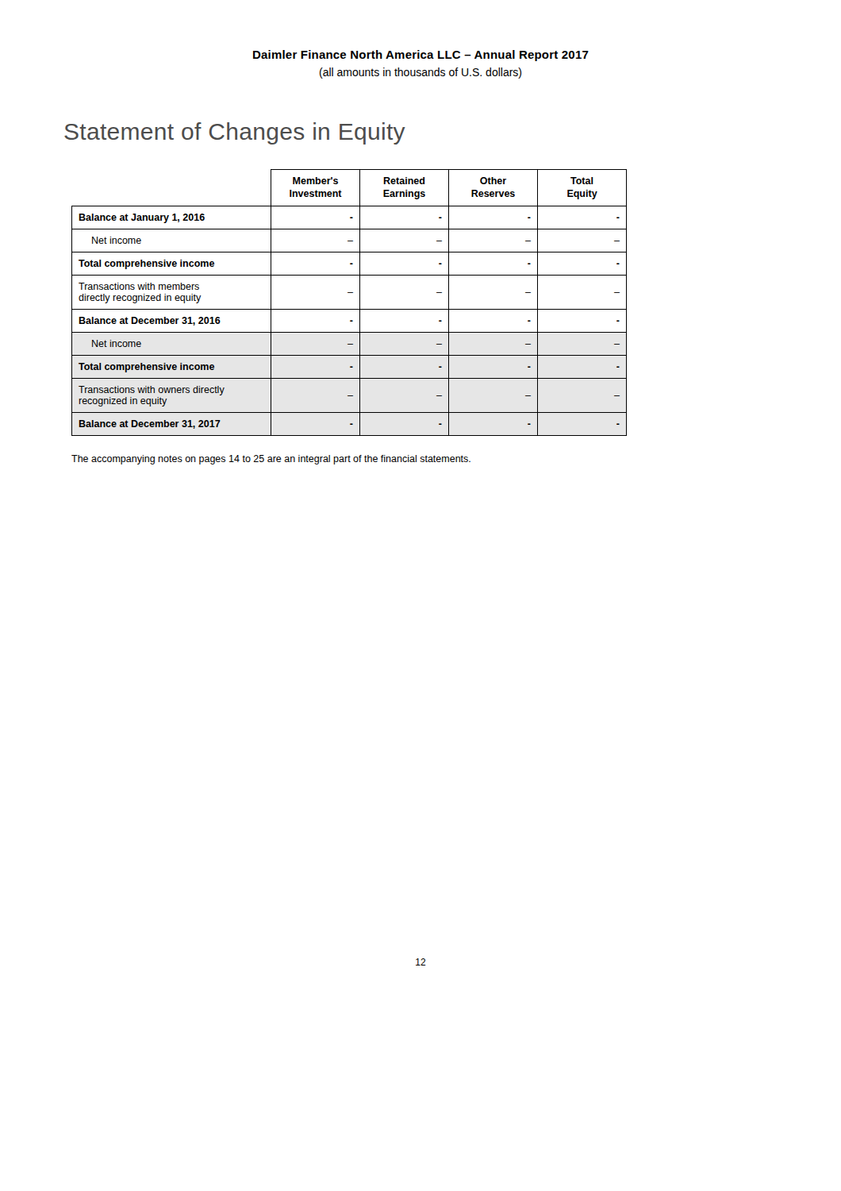Daimler Finance North America LLC – Annual Report 2017
(all amounts in thousands of U.S. dollars)
Statement of Changes in Equity
| | Member's Investment | Retained Earnings | Other Reserves | Total Equity |
| --- | --- | --- | --- | --- |
| Balance at January 1, 2016 | - | - | - | - |
| Net income | – | – | – | – |
| Total comprehensive income | - | - | - | - |
| Transactions with members directly recognized in equity | – | – | – | – |
| Balance at December 31, 2016 | - | - | - | - |
| Net income | – | – | – | – |
| Total comprehensive income | - | - | - | - |
| Transactions with owners directly recognized in equity | – | – | – | – |
| Balance at December 31, 2017 | - | - | - | - |
The accompanying notes on pages 14 to 25 are an integral part of the financial statements.
12